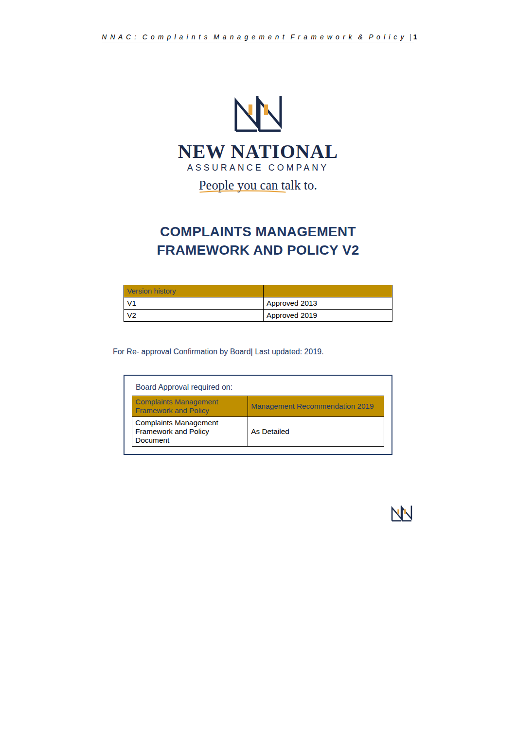N N A C : C o m p l a i n t s M a n a g e m e n t F r a m e w o r k & P o l i c y |1
NEW NATIONAL
ASSURANCE COMPANY
People you can talk to.
COMPLAINTS MANAGEMENT
FRAMEWORK AND POLICY V2
| Version history | |
| --- | --- |
| V1 | Approved 2013 |
| V2 | Approved 2019 |
For Re- approval Confirmation by Board| Last updated: 2019.
Board Approval required on:
| Complaints Management Framework and Policy | Management Recommendation 2019 |
| Complaints Management Framework and Policy Document | As Detailed |